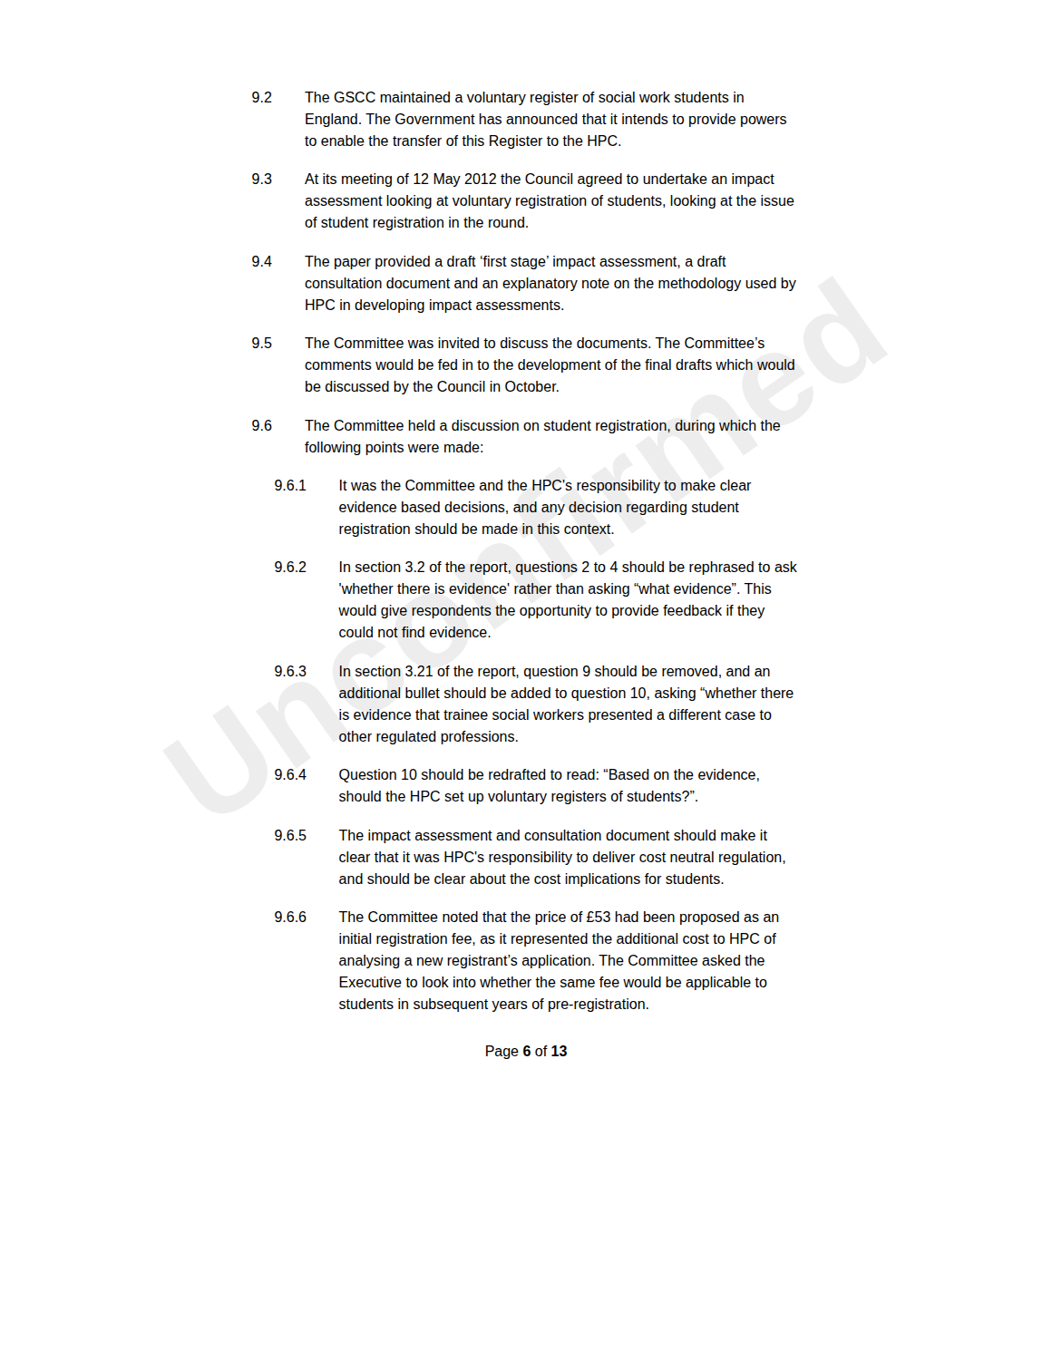Unconfirmed
9.2
The GSCC maintained a voluntary register of social work students in England. The Government has announced that it intends to provide powers to enable the transfer of this Register to the HPC.
9.3
At its meeting of 12 May 2012 the Council agreed to undertake an impact assessment looking at voluntary registration of students, looking at the issue of student registration in the round.
9.4
The paper provided a draft ‘first stage’ impact assessment, a draft consultation document and an explanatory note on the methodology used by HPC in developing impact assessments.
9.5
The Committee was invited to discuss the documents. The Committee’s comments would be fed in to the development of the final drafts which would be discussed by the Council in October.
9.6
The Committee held a discussion on student registration, during which the following points were made:
9.6.1
It was the Committee and the HPC's responsibility to make clear evidence based decisions, and any decision regarding student registration should be made in this context.
9.6.2
In section 3.2 of the report, questions 2 to 4 should be rephrased to ask 'whether there is evidence' rather than asking “what evidence”. This would give respondents the opportunity to provide feedback if they could not find evidence.
9.6.3
In section 3.21 of the report, question 9 should be removed, and an additional bullet should be added to question 10, asking “whether there is evidence that trainee social workers presented a different case to other regulated professions.
9.6.4
Question 10 should be redrafted to read: “Based on the evidence, should the HPC set up voluntary registers of students?”.
9.6.5
The impact assessment and consultation document should make it clear that it was HPC's responsibility to deliver cost neutral regulation, and should be clear about the cost implications for students.
9.6.6
The Committee noted that the price of £53 had been proposed as an initial registration fee, as it represented the additional cost to HPC of analysing a new registrant’s application. The Committee asked the Executive to look into whether the same fee would be applicable to students in subsequent years of pre-registration.
Page 6 of 13